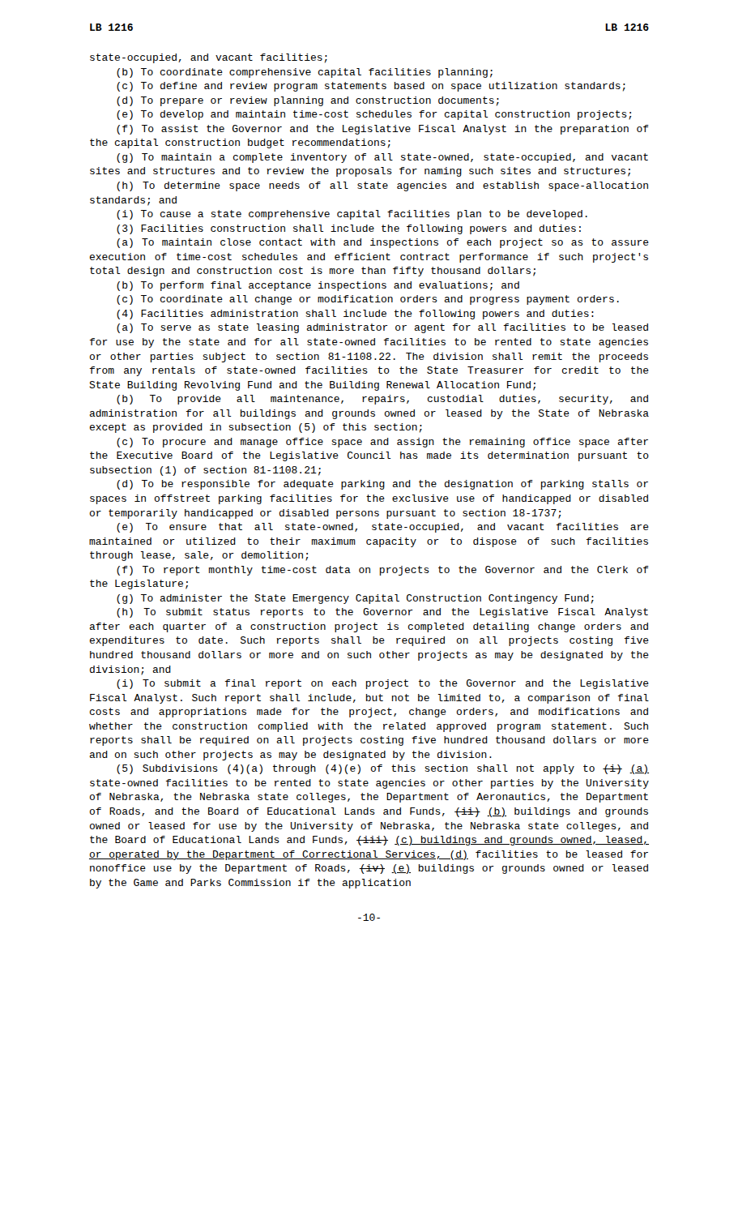LB 1216 LB 1216
state-occupied, and vacant facilities;
(b) To coordinate comprehensive capital facilities planning;
(c) To define and review program statements based on space utilization standards;
(d) To prepare or review planning and construction documents;
(e) To develop and maintain time-cost schedules for capital construction projects;
(f) To assist the Governor and the Legislative Fiscal Analyst in the preparation of the capital construction budget recommendations;
(g) To maintain a complete inventory of all state-owned, state-occupied, and vacant sites and structures and to review the proposals for naming such sites and structures;
(h) To determine space needs of all state agencies and establish space-allocation standards; and
(i) To cause a state comprehensive capital facilities plan to be developed.
(3) Facilities construction shall include the following powers and duties:
(a) To maintain close contact with and inspections of each project so as to assure execution of time-cost schedules and efficient contract performance if such project's total design and construction cost is more than fifty thousand dollars;
(b) To perform final acceptance inspections and evaluations; and
(c) To coordinate all change or modification orders and progress payment orders.
(4) Facilities administration shall include the following powers and duties:
(a) To serve as state leasing administrator or agent for all facilities to be leased for use by the state and for all state-owned facilities to be rented to state agencies or other parties subject to section 81-1108.22. The division shall remit the proceeds from any rentals of state-owned facilities to the State Treasurer for credit to the State Building Revolving Fund and the Building Renewal Allocation Fund;
(b) To provide all maintenance, repairs, custodial duties, security, and administration for all buildings and grounds owned or leased by the State of Nebraska except as provided in subsection (5) of this section;
(c) To procure and manage office space and assign the remaining office space after the Executive Board of the Legislative Council has made its determination pursuant to subsection (1) of section 81-1108.21;
(d) To be responsible for adequate parking and the designation of parking stalls or spaces in offstreet parking facilities for the exclusive use of handicapped or disabled or temporarily handicapped or disabled persons pursuant to section 18-1737;
(e) To ensure that all state-owned, state-occupied, and vacant facilities are maintained or utilized to their maximum capacity or to dispose of such facilities through lease, sale, or demolition;
(f) To report monthly time-cost data on projects to the Governor and the Clerk of the Legislature;
(g) To administer the State Emergency Capital Construction Contingency Fund;
(h) To submit status reports to the Governor and the Legislative Fiscal Analyst after each quarter of a construction project is completed detailing change orders and expenditures to date. Such reports shall be required on all projects costing five hundred thousand dollars or more and on such other projects as may be designated by the division; and
(i) To submit a final report on each project to the Governor and the Legislative Fiscal Analyst. Such report shall include, but not be limited to, a comparison of final costs and appropriations made for the project, change orders, and modifications and whether the construction complied with the related approved program statement. Such reports shall be required on all projects costing five hundred thousand dollars or more and on such other projects as may be designated by the division.
(5) Subdivisions (4)(a) through (4)(e) of this section shall not apply to (i) (a) state-owned facilities to be rented to state agencies or other parties by the University of Nebraska, the Nebraska state colleges, the Department of Aeronautics, the Department of Roads, and the Board of Educational Lands and Funds, (ii) (b) buildings and grounds owned or leased for use by the University of Nebraska, the Nebraska state colleges, and the Board of Educational Lands and Funds, (iii) (c) buildings and grounds owned, leased, or operated by the Department of Correctional Services, (d) facilities to be leased for nonoffice use by the Department of Roads, (iv) (e) buildings or grounds owned or leased by the Game and Parks Commission if the application
-10-